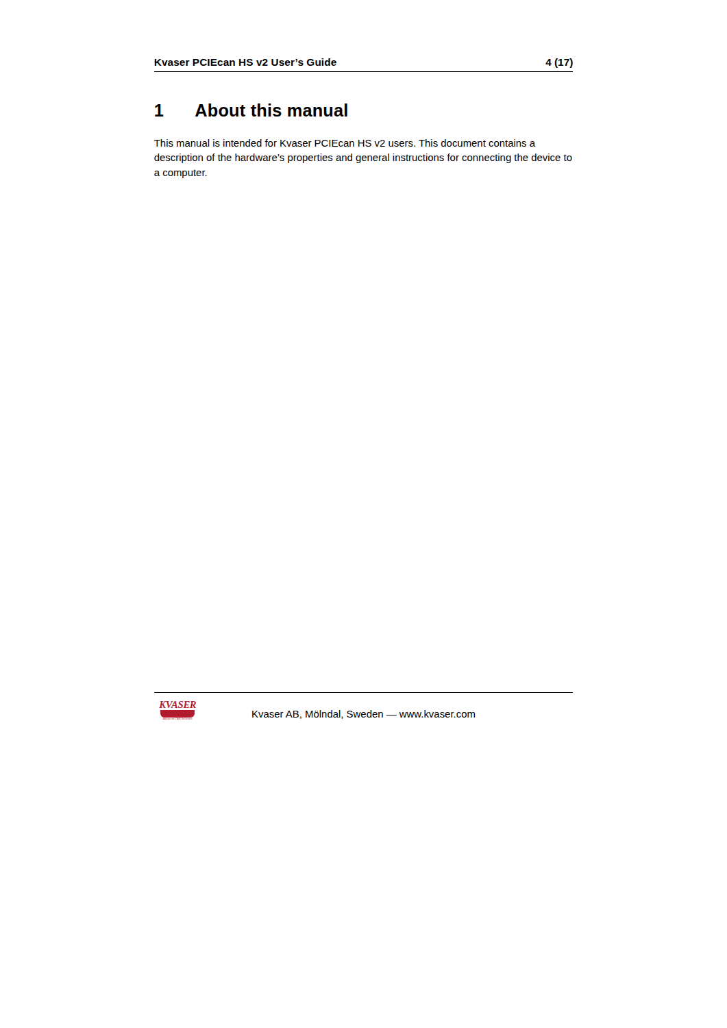Kvaser PCIEcan HS v2 User’s Guide 4 (17)
1 About this manual
This manual is intended for Kvaser PCIEcan HS v2 users. This document contains a description of the hardware’s properties and general instructions for connecting the device to a computer.
KVASER
Advanced CAN Solutions
Kvaser AB, Mölndal, Sweden — www.kvaser.com